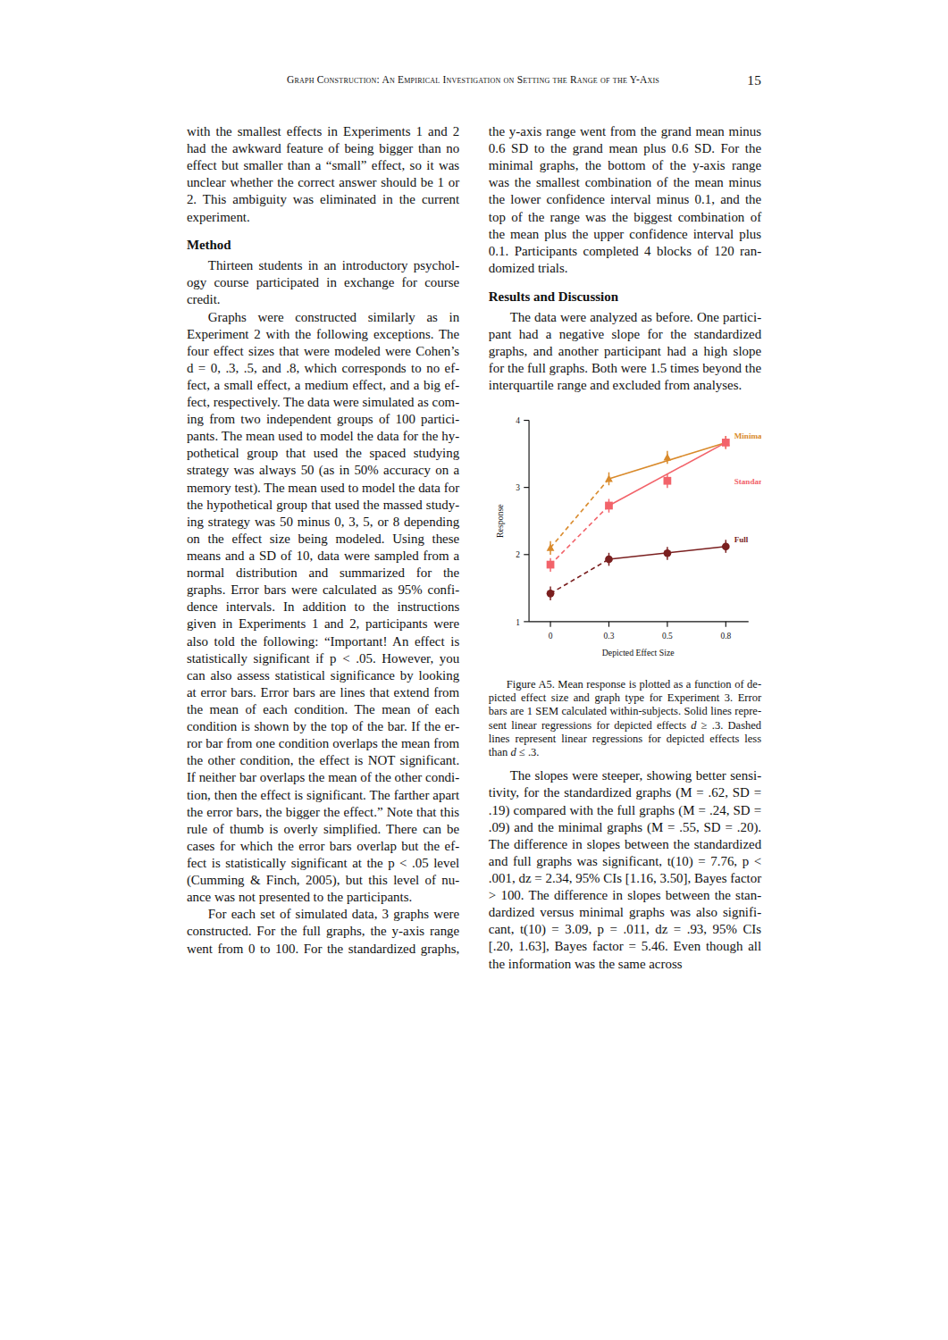Graph Construction: An Empirical Investigation on Setting the Range of the Y-Axis
15
with the smallest effects in Experiments 1 and 2 had the awkward feature of being bigger than no effect but smaller than a “small” effect, so it was unclear whether the correct answer should be 1 or 2. This ambiguity was eliminated in the current experiment.
Method
Thirteen students in an introductory psychology course participated in exchange for course credit.
Graphs were constructed similarly as in Experiment 2 with the following exceptions. The four effect sizes that were modeled were Cohen’s d = 0, .3, .5, and .8, which corresponds to no effect, a small effect, a medium effect, and a big effect, respectively. The data were simulated as coming from two independent groups of 100 participants. The mean used to model the data for the hypothetical group that used the spaced studying strategy was always 50 (as in 50% accuracy on a memory test). The mean used to model the data for the hypothetical group that used the massed studying strategy was 50 minus 0, 3, 5, or 8 depending on the effect size being modeled. Using these means and a SD of 10, data were sampled from a normal distribution and summarized for the graphs. Error bars were calculated as 95% confidence intervals. In addition to the instructions given in Experiments 1 and 2, participants were also told the following: “Important! An effect is statistically significant if p < .05. However, you can also assess statistical significance by looking at error bars. Error bars are lines that extend from the mean of each condition. The mean of each condition is shown by the top of the bar. If the error bar from one condition overlaps the mean from the other condition, the effect is NOT significant. If neither bar overlaps the mean of the other condition, then the effect is significant. The farther apart the error bars, the bigger the effect.” Note that this rule of thumb is overly simplified. There can be cases for which the error bars overlap but the effect is statistically significant at the p < .05 level (Cumming & Finch, 2005), but this level of nuance was not presented to the participants.
For each set of simulated data, 3 graphs were constructed. For the full graphs, the y-axis range went from 0 to 100. For the standardized graphs, the y-axis range went from the grand mean minus 0.6 SD to the grand mean plus 0.6 SD. For the minimal graphs, the bottom of the y-axis range was the smallest combination of the mean minus the lower confidence interval minus 0.1, and the top of the range was the biggest combination of the mean plus the upper confidence interval plus 0.1. Participants completed 4 blocks of 120 randomized trials.
Results and Discussion
The data were analyzed as before. One participant had a negative slope for the standardized graphs, and another participant had a high slope for the full graphs. Both were 1.5 times beyond the interquartile range and excluded from analyses.
1 2 3 4 0 0.3 0.5 0.8 Depicted Effect Size Response Minimal Standardized Full
Figure A5. Mean response is plotted as a function of depicted effect size and graph type for Experiment 3. Error bars are 1 SEM calculated within-subjects. Solid lines represent linear regressions for depicted effects d ≥ .3. Dashed lines represent linear regressions for depicted effects less than d ≤ .3.
The slopes were steeper, showing better sensitivity, for the standardized graphs (M = .62, SD = .19) compared with the full graphs (M = .24, SD = .09) and the minimal graphs (M = .55, SD = .20). The difference in slopes between the standardized and full graphs was significant, t(10) = 7.76, p < .001, dz = 2.34, 95% CIs [1.16, 3.50], Bayes factor > 100. The difference in slopes between the standardized versus minimal graphs was also significant, t(10) = 3.09, p = .011, dz = .93, 95% CIs [.20, 1.63], Bayes factor = 5.46. Even though all the information was the same across